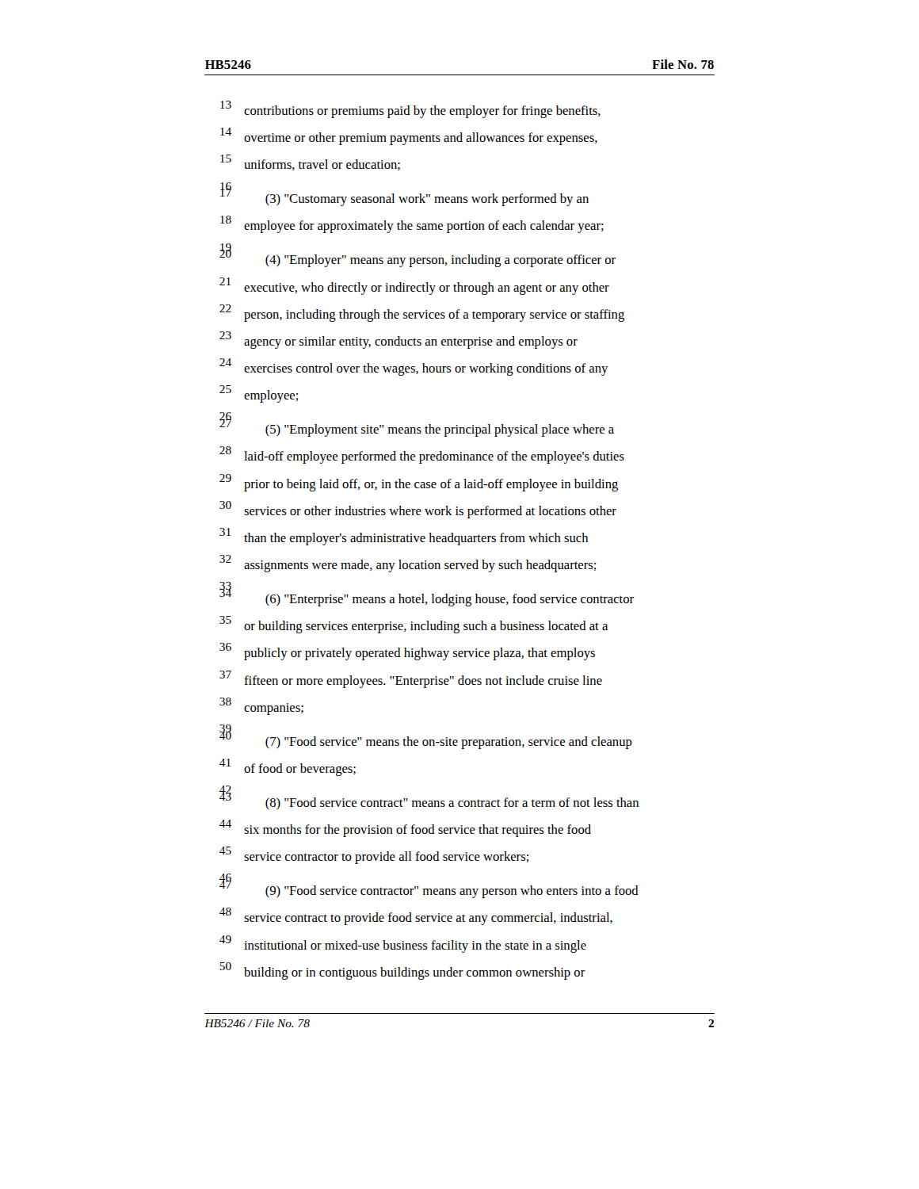HB5246 File No. 78
contributions or premiums paid by the employer for fringe benefits,
overtime or other premium payments and allowances for expenses,
uniforms, travel or education;
(3) "Customary seasonal work" means work performed by an
employee for approximately the same portion of each calendar year;
(4) "Employer" means any person, including a corporate officer or
executive, who directly or indirectly or through an agent or any other
person, including through the services of a temporary service or staffing
agency or similar entity, conducts an enterprise and employs or
exercises control over the wages, hours or working conditions of any
employee;
(5) "Employment site" means the principal physical place where a
laid-off employee performed the predominance of the employee's duties
prior to being laid off, or, in the case of a laid-off employee in building
services or other industries where work is performed at locations other
than the employer's administrative headquarters from which such
assignments were made, any location served by such headquarters;
(6) "Enterprise" means a hotel, lodging house, food service contractor
or building services enterprise, including such a business located at a
publicly or privately operated highway service plaza, that employs
fifteen or more employees. "Enterprise" does not include cruise line
companies;
(7) "Food service" means the on-site preparation, service and cleanup
of food or beverages;
(8) "Food service contract" means a contract for a term of not less than
six months for the provision of food service that requires the food
service contractor to provide all food service workers;
(9) "Food service contractor" means any person who enters into a food
service contract to provide food service at any commercial, industrial,
institutional or mixed-use business facility in the state in a single
building or in contiguous buildings under common ownership or
HB5246 / File No. 78 2